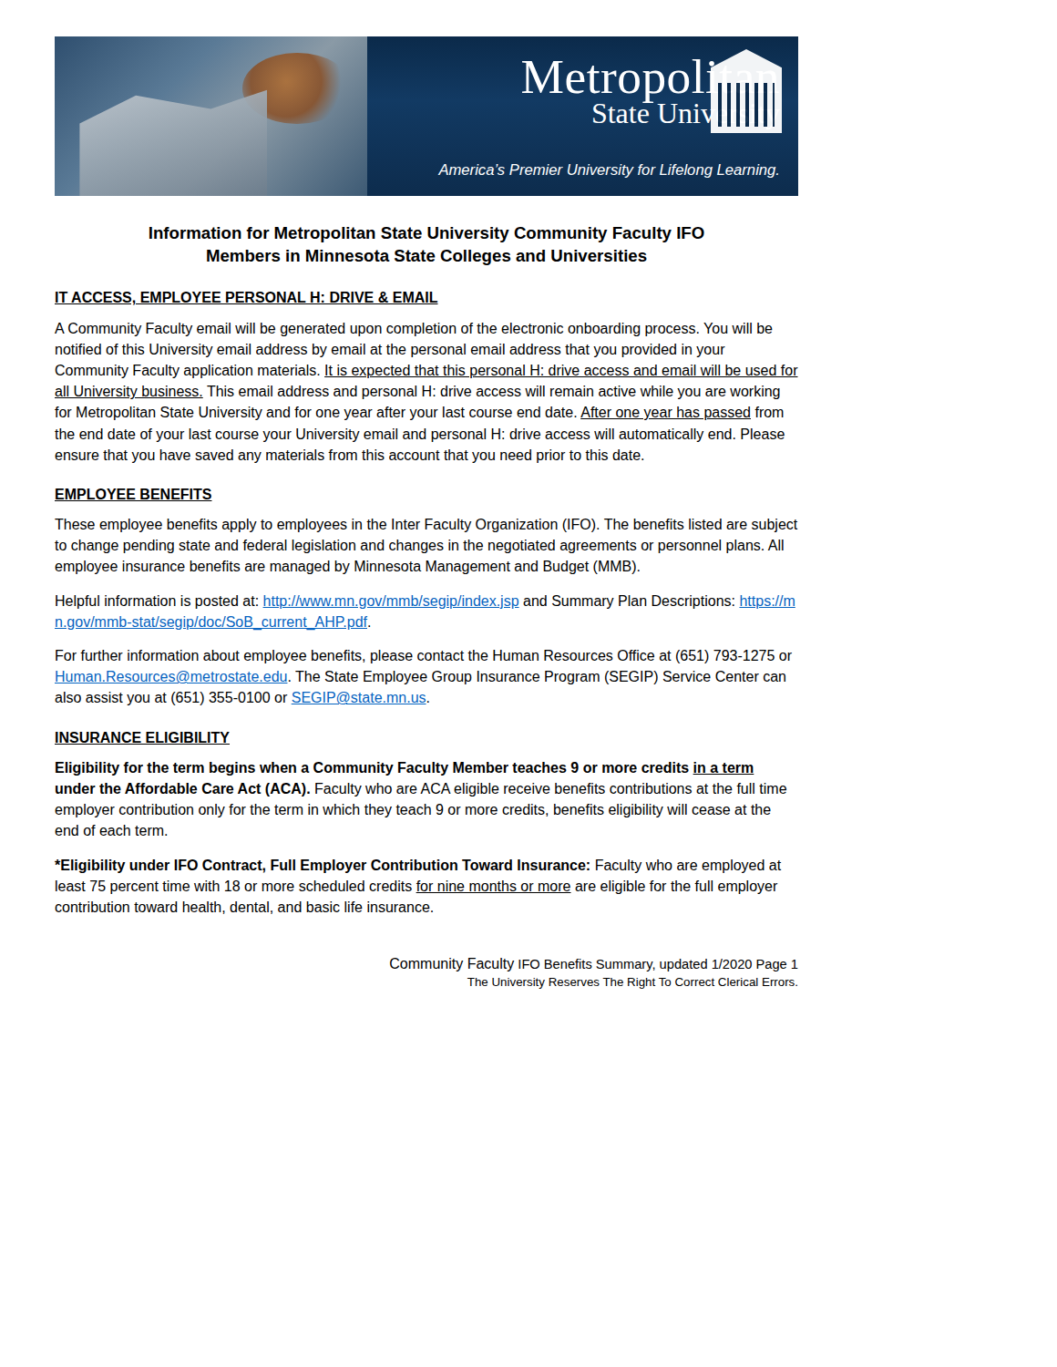Metropolitan
State University
America’s Premier University for Lifelong Learning.
Information for Metropolitan State University Community Faculty IFO
Members in Minnesota State Colleges and Universities
IT ACCESS, EMPLOYEE PERSONAL H: DRIVE & EMAIL
A Community Faculty email will be generated upon completion of the electronic onboarding process. You will be notified of this University email address by email at the personal email address that you provided in your Community Faculty application materials. It is expected that this personal H: drive access and email will be used for all University business. This email address and personal H: drive access will remain active while you are working for Metropolitan State University and for one year after your last course end date. After one year has passed from the end date of your last course your University email and personal H: drive access will automatically end. Please ensure that you have saved any materials from this account that you need prior to this date.
EMPLOYEE BENEFITS
These employee benefits apply to employees in the Inter Faculty Organization (IFO). The benefits listed are subject to change pending state and federal legislation and changes in the negotiated agreements or personnel plans. All employee insurance benefits are managed by Minnesota Management and Budget (MMB).
Helpful information is posted at: http://www.mn.gov/mmb/segip/index.jsp and Summary Plan Descriptions: https://mn.gov/mmb-stat/segip/doc/SoB_current_AHP.pdf.
For further information about employee benefits, please contact the Human Resources Office at (651) 793-1275 or Human.Resources@metrostate.edu. The State Employee Group Insurance Program (SEGIP) Service Center can also assist you at (651) 355-0100 or SEGIP@state.mn.us.
INSURANCE ELIGIBILITY
Eligibility for the term begins when a Community Faculty Member teaches 9 or more credits in a term under the Affordable Care Act (ACA). Faculty who are ACA eligible receive benefits contributions at the full time employer contribution only for the term in which they teach 9 or more credits, benefits eligibility will cease at the end of each term.
*Eligibility under IFO Contract, Full Employer Contribution Toward Insurance: Faculty who are employed at least 75 percent time with 18 or more scheduled credits for nine months or more are eligible for the full employer contribution toward health, dental, and basic life insurance.
Community Faculty IFO Benefits Summary, updated 1/2020 Page 1
The University Reserves The Right To Correct Clerical Errors.